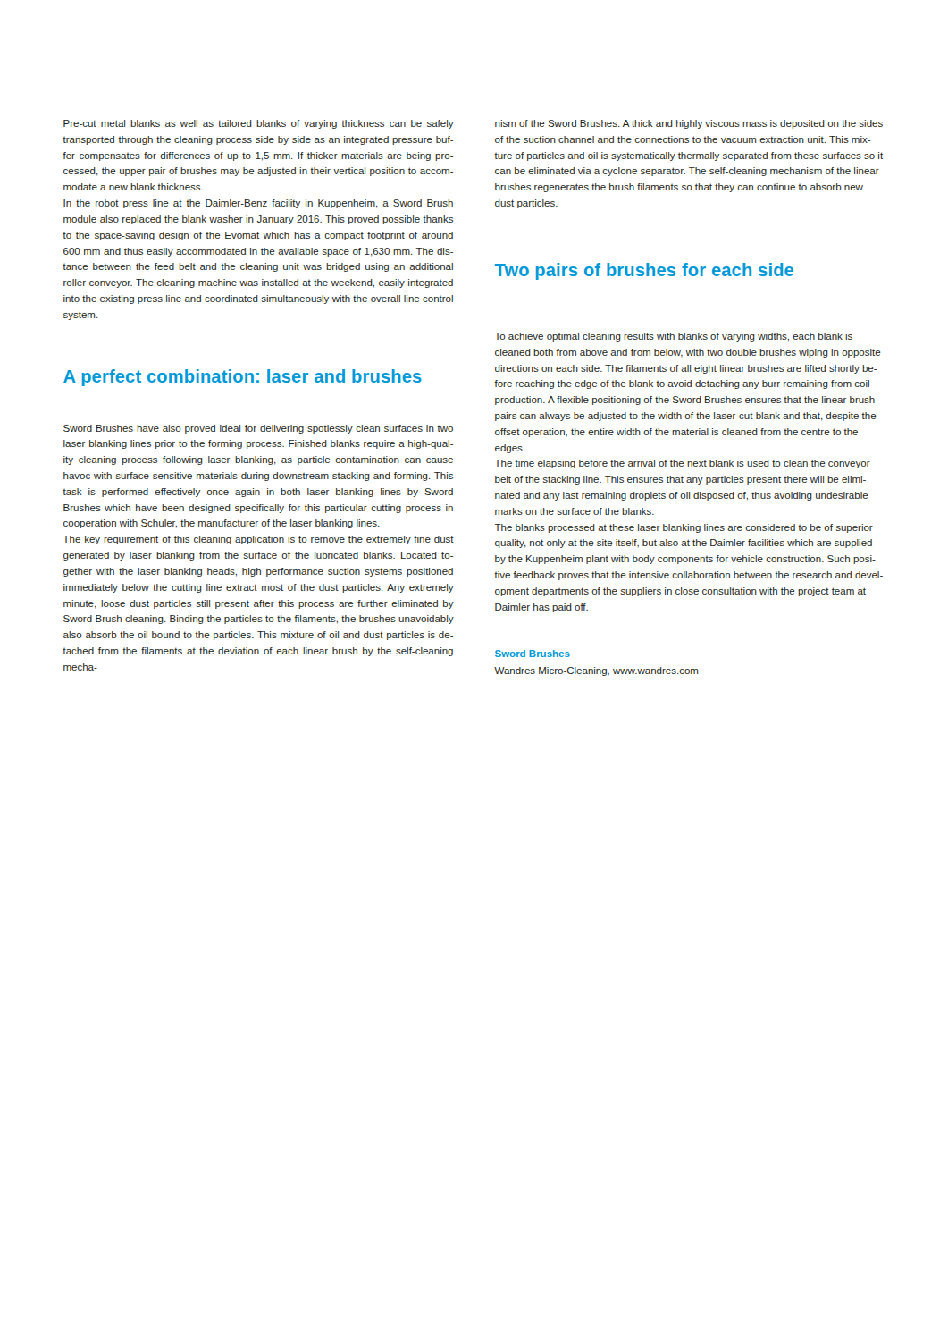Pre-cut metal blanks as well as tailored blanks of varying thickness can be safely transported through the cleaning process side by side as an integrated pressure buffer compensates for differences of up to 1,5 mm. If thicker materials are being processed, the upper pair of brushes may be adjusted in their vertical position to accommodate a new blank thickness.
In the robot press line at the Daimler-Benz facility in Kuppenheim, a Sword Brush module also replaced the blank washer in January 2016. This proved possible thanks to the space-saving design of the Evomat which has a compact footprint of around 600 mm and thus easily accommodated in the available space of 1,630 mm. The distance between the feed belt and the cleaning unit was bridged using an additional roller conveyor. The cleaning machine was installed at the weekend, easily integrated into the existing press line and coordinated simultaneously with the overall line control system.
A perfect combination: laser and brushes
.
Sword Brushes have also proved ideal for delivering spotlessly clean surfaces in two laser blanking lines prior to the forming process. Finished blanks require a high-quality cleaning process following laser blanking, as particle contamination can cause havoc with surface-sensitive materials during downstream stacking and forming. This task is performed effectively once again in both laser blanking lines by Sword Brushes which have been designed specifically for this particular cutting process in cooperation with Schuler, the manufacturer of the laser blanking lines.
The key requirement of this cleaning application is to remove the extremely fine dust generated by laser blanking from the surface of the lubricated blanks. Located together with the laser blanking heads, high performance suction systems positioned immediately below the cutting line extract most of the dust particles. Any extremely minute, loose dust particles still present after this process are further eliminated by Sword Brush cleaning. Binding the particles to the filaments, the brushes unavoidably also absorb the oil bound to the particles. This mixture of oil and dust particles is detached from the filaments at the deviation of each linear brush by the self-cleaning mecha-
nism of the Sword Brushes. A thick and highly viscous mass is deposited on the sides of the suction channel and the connections to the vacuum extraction unit. This mixture of particles and oil is systematically thermally separated from these surfaces so it can be eliminated via a cyclone separator. The self-cleaning mechanism of the linear brushes regenerates the brush filaments so that they can continue to absorb new dust particles.
Two pairs of brushes for each side
To achieve optimal cleaning results with blanks of varying widths, each blank is cleaned both from above and from below, with two double brushes wiping in opposite directions on each side. The filaments of all eight linear brushes are lifted shortly before reaching the edge of the blank to avoid detaching any burr remaining from coil production. A flexible positioning of the Sword Brushes ensures that the linear brush pairs can always be adjusted to the width of the laser-cut blank and that, despite the offset operation, the entire width of the material is cleaned from the centre to the edges.
The time elapsing before the arrival of the next blank is used to clean the conveyor belt of the stacking line. This ensures that any particles present there will be eliminated and any last remaining droplets of oil disposed of, thus avoiding undesirable marks on the surface of the blanks.
The blanks processed at these laser blanking lines are considered to be of superior quality, not only at the site itself, but also at the Daimler facilities which are supplied by the Kuppenheim plant with body components for vehicle construction. Such positive feedback proves that the intensive collaboration between the research and development departments of the suppliers in close consultation with the project team at Daimler has paid off.
Sword Brushes
Wandres Micro-Cleaning, www.wandres.com